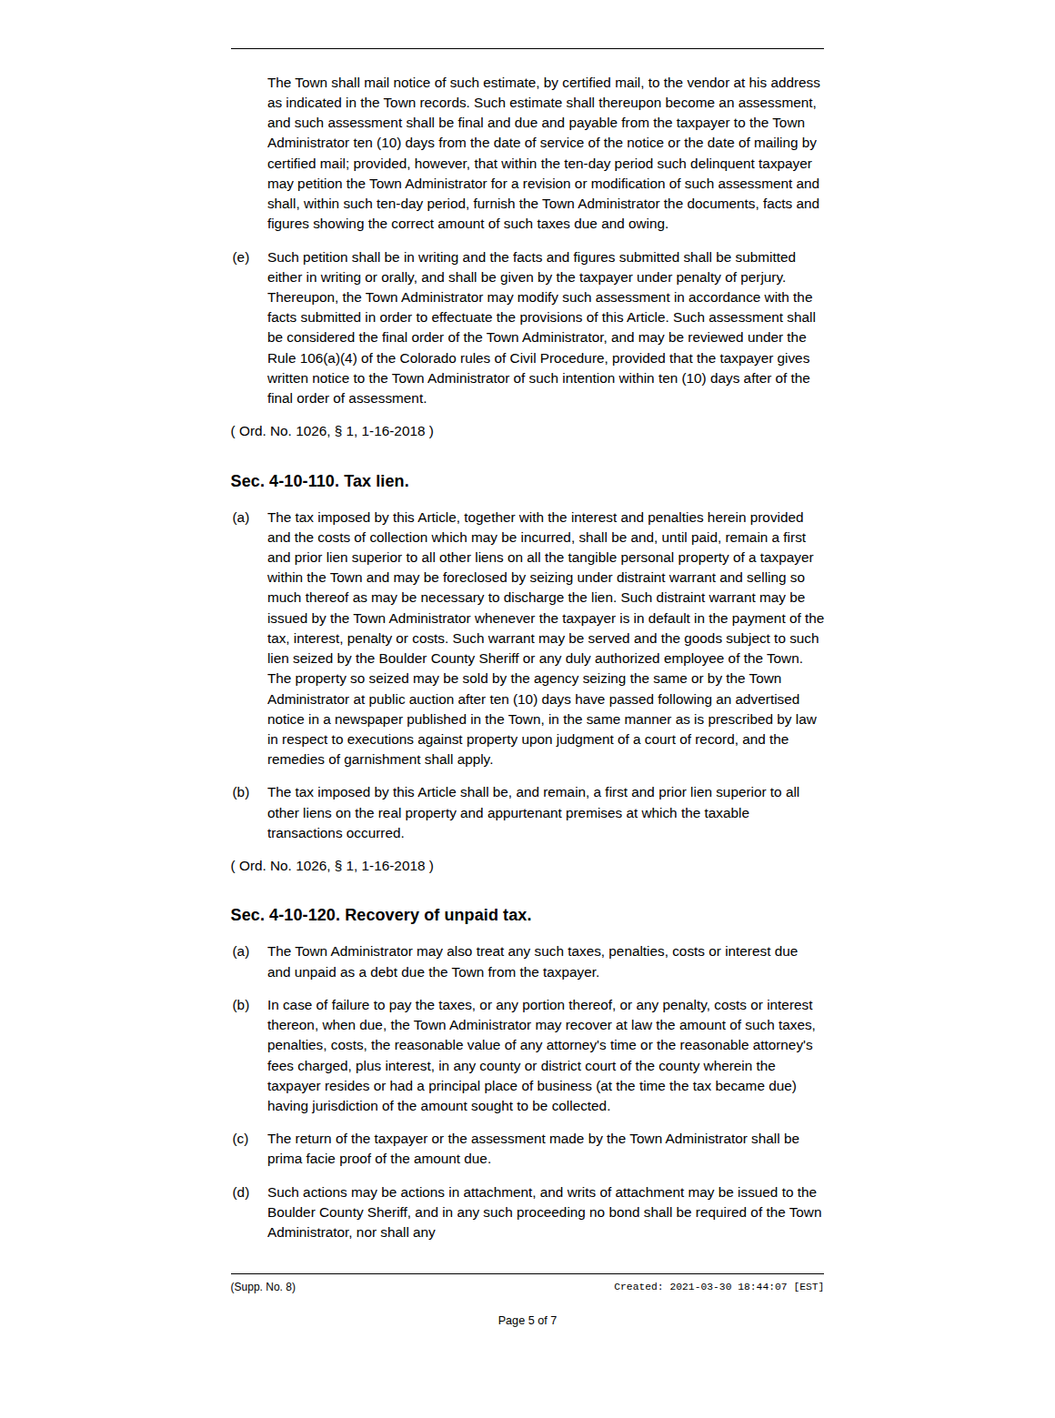The Town shall mail notice of such estimate, by certified mail, to the vendor at his address as indicated in the Town records. Such estimate shall thereupon become an assessment, and such assessment shall be final and due and payable from the taxpayer to the Town Administrator ten (10) days from the date of service of the notice or the date of mailing by certified mail; provided, however, that within the ten-day period such delinquent taxpayer may petition the Town Administrator for a revision or modification of such assessment and shall, within such ten-day period, furnish the Town Administrator the documents, facts and figures showing the correct amount of such taxes due and owing.
(e)
Such petition shall be in writing and the facts and figures submitted shall be submitted either in writing or orally, and shall be given by the taxpayer under penalty of perjury. Thereupon, the Town Administrator may modify such assessment in accordance with the facts submitted in order to effectuate the provisions of this Article. Such assessment shall be considered the final order of the Town Administrator, and may be reviewed under the Rule 106(a)(4) of the Colorado rules of Civil Procedure, provided that the taxpayer gives written notice to the Town Administrator of such intention within ten (10) days after of the final order of assessment.
( Ord. No. 1026, § 1, 1-16-2018 )
Sec. 4-10-110. Tax lien.
(a)
The tax imposed by this Article, together with the interest and penalties herein provided and the costs of collection which may be incurred, shall be and, until paid, remain a first and prior lien superior to all other liens on all the tangible personal property of a taxpayer within the Town and may be foreclosed by seizing under distraint warrant and selling so much thereof as may be necessary to discharge the lien. Such distraint warrant may be issued by the Town Administrator whenever the taxpayer is in default in the payment of the tax, interest, penalty or costs. Such warrant may be served and the goods subject to such lien seized by the Boulder County Sheriff or any duly authorized employee of the Town. The property so seized may be sold by the agency seizing the same or by the Town Administrator at public auction after ten (10) days have passed following an advertised notice in a newspaper published in the Town, in the same manner as is prescribed by law in respect to executions against property upon judgment of a court of record, and the remedies of garnishment shall apply.
(b)
The tax imposed by this Article shall be, and remain, a first and prior lien superior to all other liens on the real property and appurtenant premises at which the taxable transactions occurred.
( Ord. No. 1026, § 1, 1-16-2018 )
Sec. 4-10-120. Recovery of unpaid tax.
(a)
The Town Administrator may also treat any such taxes, penalties, costs or interest due and unpaid as a debt due the Town from the taxpayer.
(b)
In case of failure to pay the taxes, or any portion thereof, or any penalty, costs or interest thereon, when due, the Town Administrator may recover at law the amount of such taxes, penalties, costs, the reasonable value of any attorney's time or the reasonable attorney's fees charged, plus interest, in any county or district court of the county wherein the taxpayer resides or had a principal place of business (at the time the tax became due) having jurisdiction of the amount sought to be collected.
(c)
The return of the taxpayer or the assessment made by the Town Administrator shall be prima facie proof of the amount due.
(d)
Such actions may be actions in attachment, and writs of attachment may be issued to the Boulder County Sheriff, and in any such proceeding no bond shall be required of the Town Administrator, nor shall any
(Supp. No. 8)
Created: 2021-03-30 18:44:07 [EST]
Page 5 of 7